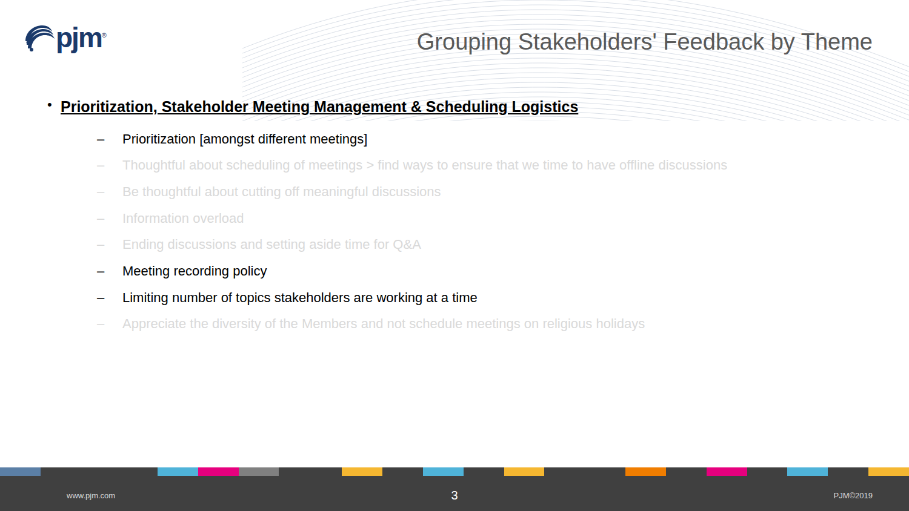pjm®
Grouping Stakeholders' Feedback by Theme
•
Prioritization, Stakeholder Meeting Management & Scheduling Logistics
–
Prioritization [amongst different meetings]
–
Thoughtful about scheduling of meetings > find ways to ensure that we time to have offline discussions
–
Be thoughtful about cutting off meaningful discussions
–
Information overload
–
Ending discussions and setting aside time for Q&A
–
Meeting recording policy
–
Limiting number of topics stakeholders are working at a time
–
Appreciate the diversity of the Members and not schedule meetings on religious holidays
www.pjm.com
3
PJM©2019